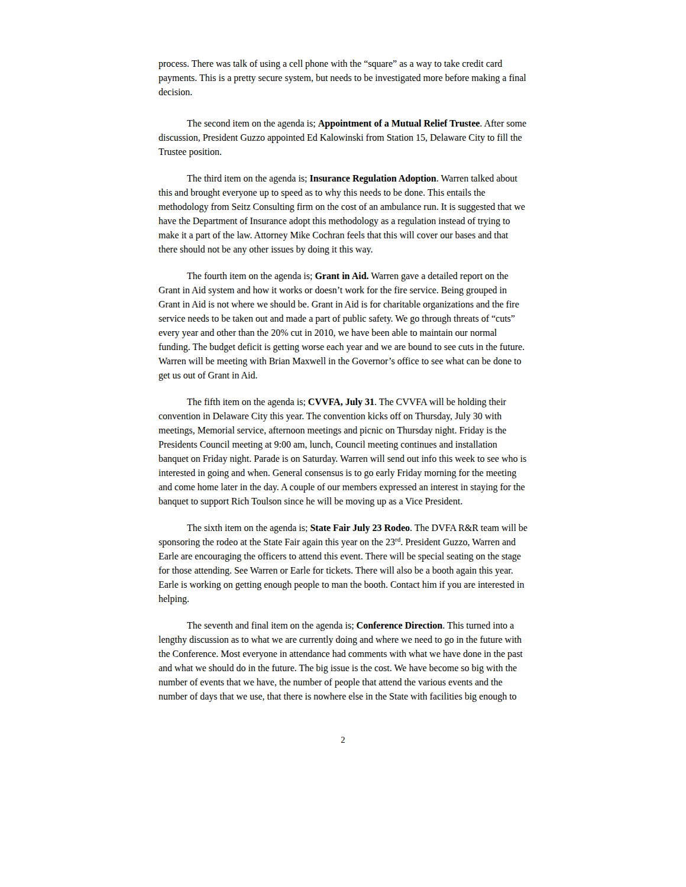process. There was talk of using a cell phone with the “square” as a way to take credit card payments. This is a pretty secure system, but needs to be investigated more before making a final decision.
The second item on the agenda is; Appointment of a Mutual Relief Trustee. After some discussion, President Guzzo appointed Ed Kalowinski from Station 15, Delaware City to fill the Trustee position.
The third item on the agenda is; Insurance Regulation Adoption. Warren talked about this and brought everyone up to speed as to why this needs to be done. This entails the methodology from Seitz Consulting firm on the cost of an ambulance run. It is suggested that we have the Department of Insurance adopt this methodology as a regulation instead of trying to make it a part of the law. Attorney Mike Cochran feels that this will cover our bases and that there should not be any other issues by doing it this way.
The fourth item on the agenda is; Grant in Aid. Warren gave a detailed report on the Grant in Aid system and how it works or doesn’t work for the fire service. Being grouped in Grant in Aid is not where we should be. Grant in Aid is for charitable organizations and the fire service needs to be taken out and made a part of public safety. We go through threats of “cuts” every year and other than the 20% cut in 2010, we have been able to maintain our normal funding. The budget deficit is getting worse each year and we are bound to see cuts in the future. Warren will be meeting with Brian Maxwell in the Governor’s office to see what can be done to get us out of Grant in Aid.
The fifth item on the agenda is; CVVFA, July 31. The CVVFA will be holding their convention in Delaware City this year. The convention kicks off on Thursday, July 30 with meetings, Memorial service, afternoon meetings and picnic on Thursday night. Friday is the Presidents Council meeting at 9:00 am, lunch, Council meeting continues and installation banquet on Friday night. Parade is on Saturday. Warren will send out info this week to see who is interested in going and when. General consensus is to go early Friday morning for the meeting and come home later in the day. A couple of our members expressed an interest in staying for the banquet to support Rich Toulson since he will be moving up as a Vice President.
The sixth item on the agenda is; State Fair July 23 Rodeo. The DVFA R&R team will be sponsoring the rodeo at the State Fair again this year on the 23rd. President Guzzo, Warren and Earle are encouraging the officers to attend this event. There will be special seating on the stage for those attending. See Warren or Earle for tickets. There will also be a booth again this year. Earle is working on getting enough people to man the booth. Contact him if you are interested in helping.
The seventh and final item on the agenda is; Conference Direction. This turned into a lengthy discussion as to what we are currently doing and where we need to go in the future with the Conference. Most everyone in attendance had comments with what we have done in the past and what we should do in the future. The big issue is the cost. We have become so big with the number of events that we have, the number of people that attend the various events and the number of days that we use, that there is nowhere else in the State with facilities big enough to
2